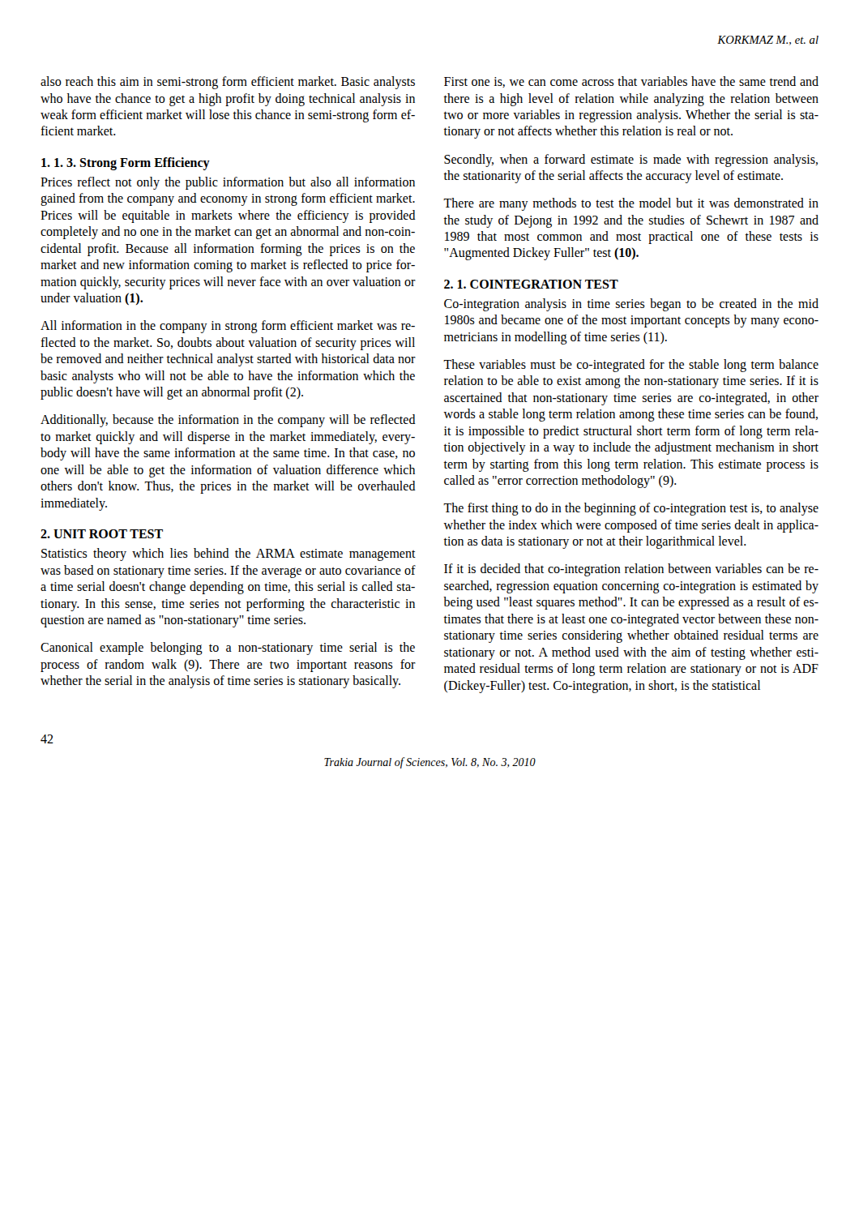KORKMAZ M., et. al
also reach this aim in semi-strong form efficient market. Basic analysts who have the chance to get a high profit by doing technical analysis in weak form efficient market will lose this chance in semi-strong form efficient market.
1. 1. 3. Strong Form Efficiency
Prices reflect not only the public information but also all information gained from the company and economy in strong form efficient market. Prices will be equitable in markets where the efficiency is provided completely and no one in the market can get an abnormal and non-coincidental profit. Because all information forming the prices is on the market and new information coming to market is reflected to price formation quickly, security prices will never face with an over valuation or under valuation (1).
All information in the company in strong form efficient market was reflected to the market. So, doubts about valuation of security prices will be removed and neither technical analyst started with historical data nor basic analysts who will not be able to have the information which the public doesn't have will get an abnormal profit (2).
Additionally, because the information in the company will be reflected to market quickly and will disperse in the market immediately, everybody will have the same information at the same time. In that case, no one will be able to get the information of valuation difference which others don't know. Thus, the prices in the market will be overhauled immediately.
2. UNIT ROOT TEST
Statistics theory which lies behind the ARMA estimate management was based on stationary time series. If the average or auto covariance of a time serial doesn't change depending on time, this serial is called stationary. In this sense, time series not performing the characteristic in question are named as "non-stationary" time series.
Canonical example belonging to a non-stationary time serial is the process of random walk (9). There are two important reasons for whether the serial in the analysis of time series is stationary basically.
First one is, we can come across that variables have the same trend and there is a high level of relation while analyzing the relation between two or more variables in regression analysis. Whether the serial is stationary or not affects whether this relation is real or not.
Secondly, when a forward estimate is made with regression analysis, the stationarity of the serial affects the accuracy level of estimate.
There are many methods to test the model but it was demonstrated in the study of Dejong in 1992 and the studies of Schewrt in 1987 and 1989 that most common and most practical one of these tests is "Augmented Dickey Fuller" test (10).
2. 1. COINTEGRATION TEST
Co-integration analysis in time series began to be created in the mid 1980s and became one of the most important concepts by many econometricians in modelling of time series (11).
These variables must be co-integrated for the stable long term balance relation to be able to exist among the non-stationary time series. If it is ascertained that non-stationary time series are co-integrated, in other words a stable long term relation among these time series can be found, it is impossible to predict structural short term form of long term relation objectively in a way to include the adjustment mechanism in short term by starting from this long term relation. This estimate process is called as "error correction methodology" (9).
The first thing to do in the beginning of co-integration test is, to analyse whether the index which were composed of time series dealt in application as data is stationary or not at their logarithmical level.
If it is decided that co-integration relation between variables can be researched, regression equation concerning co-integration is estimated by being used "least squares method". It can be expressed as a result of estimates that there is at least one co-integrated vector between these non-stationary time series considering whether obtained residual terms are stationary or not. A method used with the aim of testing whether estimated residual terms of long term relation are stationary or not is ADF (Dickey-Fuller) test. Co-integration, in short, is the statistical
42
Trakia Journal of Sciences, Vol. 8, No. 3, 2010